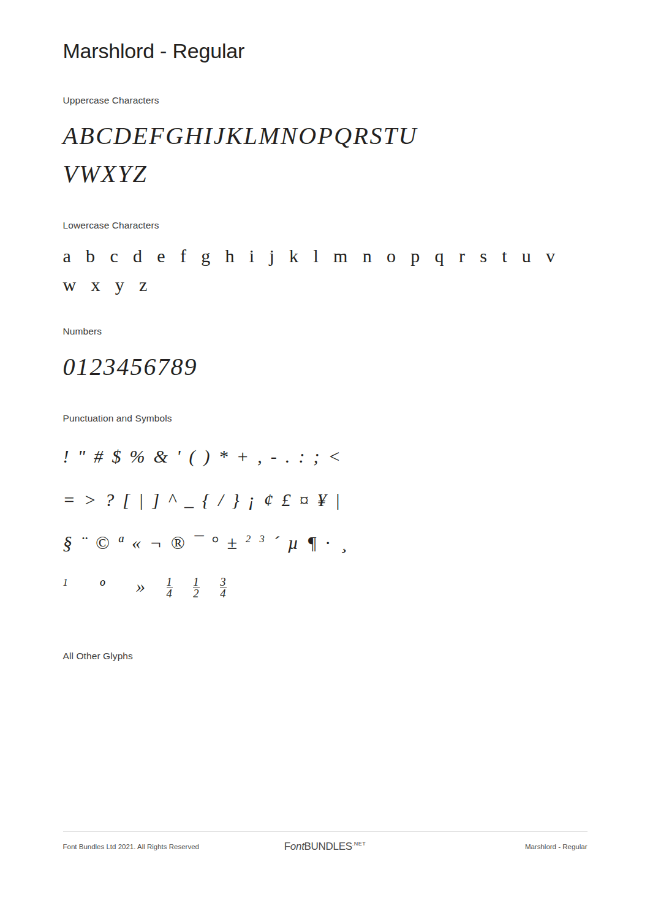Marshlord - Regular
Uppercase Characters
ABCDEFGHIJKLMNOPQRSTU
VWXYZ
Lowercase Characters
a b c d e f g h i j k l m n o p q r s t u v w x y z
Numbers
0123456789
Punctuation and Symbols
! " # $ % & ' ( ) * + , - . : ; < = > ? [ | ] ^ _ { / } ¡ ¢ £ ¤ ¥ | § ¨ © ª « ¬ ® ¯ ° ± 2 3 ´ µ ¶ · ¸ 1 º » 14 12 34
All Other Glyphs
Font Bundles Ltd 2021. All Rights Reserved
Font BUNDLES.NET
Marshlord - Regular